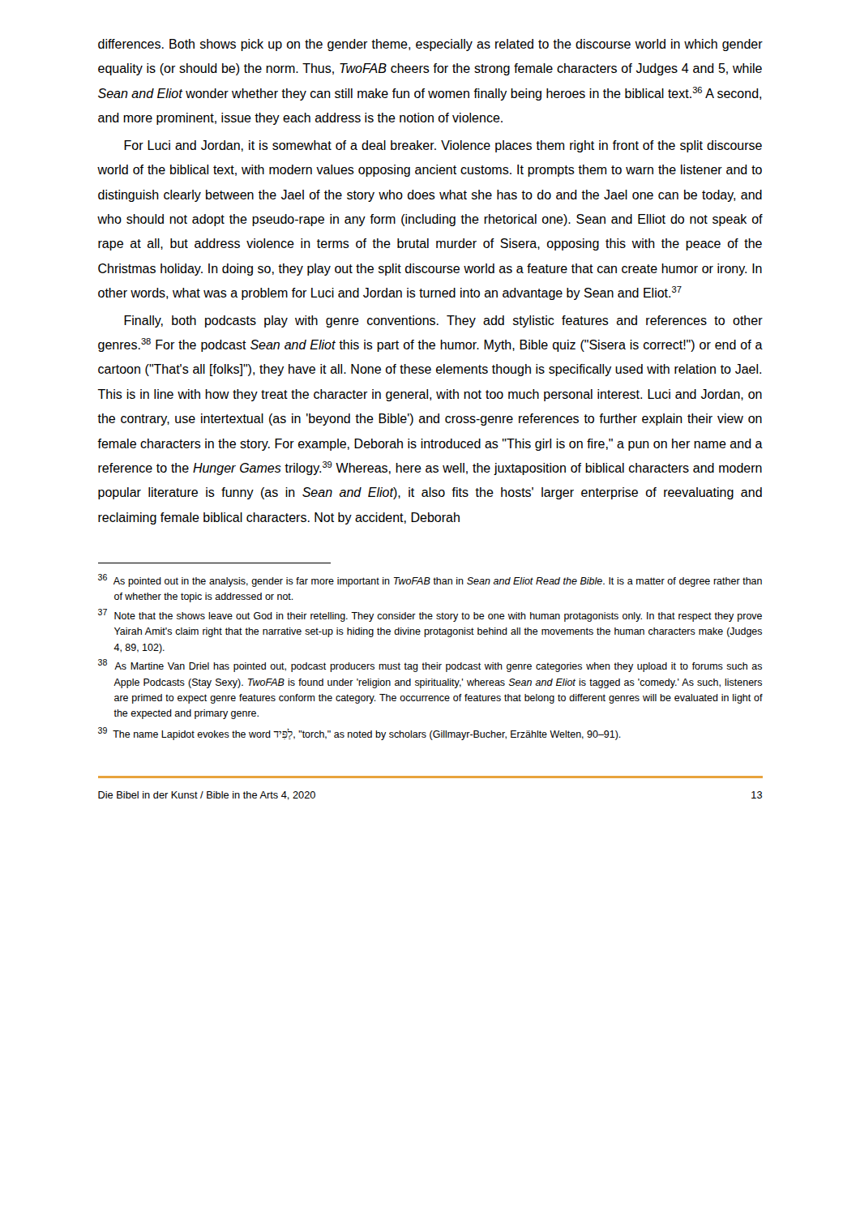differences. Both shows pick up on the gender theme, especially as related to the discourse world in which gender equality is (or should be) the norm. Thus, TwoFAB cheers for the strong female characters of Judges 4 and 5, while Sean and Eliot wonder whether they can still make fun of women finally being heroes in the biblical text.36 A second, and more prominent, issue they each address is the notion of violence.
For Luci and Jordan, it is somewhat of a deal breaker. Violence places them right in front of the split discourse world of the biblical text, with modern values opposing ancient customs. It prompts them to warn the listener and to distinguish clearly between the Jael of the story who does what she has to do and the Jael one can be today, and who should not adopt the pseudo-rape in any form (including the rhetorical one). Sean and Elliot do not speak of rape at all, but address violence in terms of the brutal murder of Sisera, opposing this with the peace of the Christmas holiday. In doing so, they play out the split discourse world as a feature that can create humor or irony. In other words, what was a problem for Luci and Jordan is turned into an advantage by Sean and Eliot.37
Finally, both podcasts play with genre conventions. They add stylistic features and references to other genres.38 For the podcast Sean and Eliot this is part of the humor. Myth, Bible quiz ("Sisera is correct!") or end of a cartoon ("That's all [folks]"), they have it all. None of these elements though is specifically used with relation to Jael. This is in line with how they treat the character in general, with not too much personal interest. Luci and Jordan, on the contrary, use intertextual (as in 'beyond the Bible') and cross-genre references to further explain their view on female characters in the story. For example, Deborah is introduced as "This girl is on fire," a pun on her name and a reference to the Hunger Games trilogy.39 Whereas, here as well, the juxtaposition of biblical characters and modern popular literature is funny (as in Sean and Eliot), it also fits the hosts' larger enterprise of reevaluating and reclaiming female biblical characters. Not by accident, Deborah
36 As pointed out in the analysis, gender is far more important in TwoFAB than in Sean and Eliot Read the Bible. It is a matter of degree rather than of whether the topic is addressed or not.
37 Note that the shows leave out God in their retelling. They consider the story to be one with human protagonists only. In that respect they prove Yairah Amit's claim right that the narrative set-up is hiding the divine protagonist behind all the movements the human characters make (Judges 4, 89, 102).
38 As Martine Van Driel has pointed out, podcast producers must tag their podcast with genre categories when they upload it to forums such as Apple Podcasts (Stay Sexy). TwoFAB is found under 'religion and spirituality,' whereas Sean and Eliot is tagged as 'comedy.' As such, listeners are primed to expect genre features conform the category. The occurrence of features that belong to different genres will be evaluated in light of the expected and primary genre.
39 The name Lapidot evokes the word לַפִּיד, "torch," as noted by scholars (Gillmayr-Bucher, Erzählte Welten, 90–91).
Die Bibel in der Kunst / Bible in the Arts 4, 2020 13